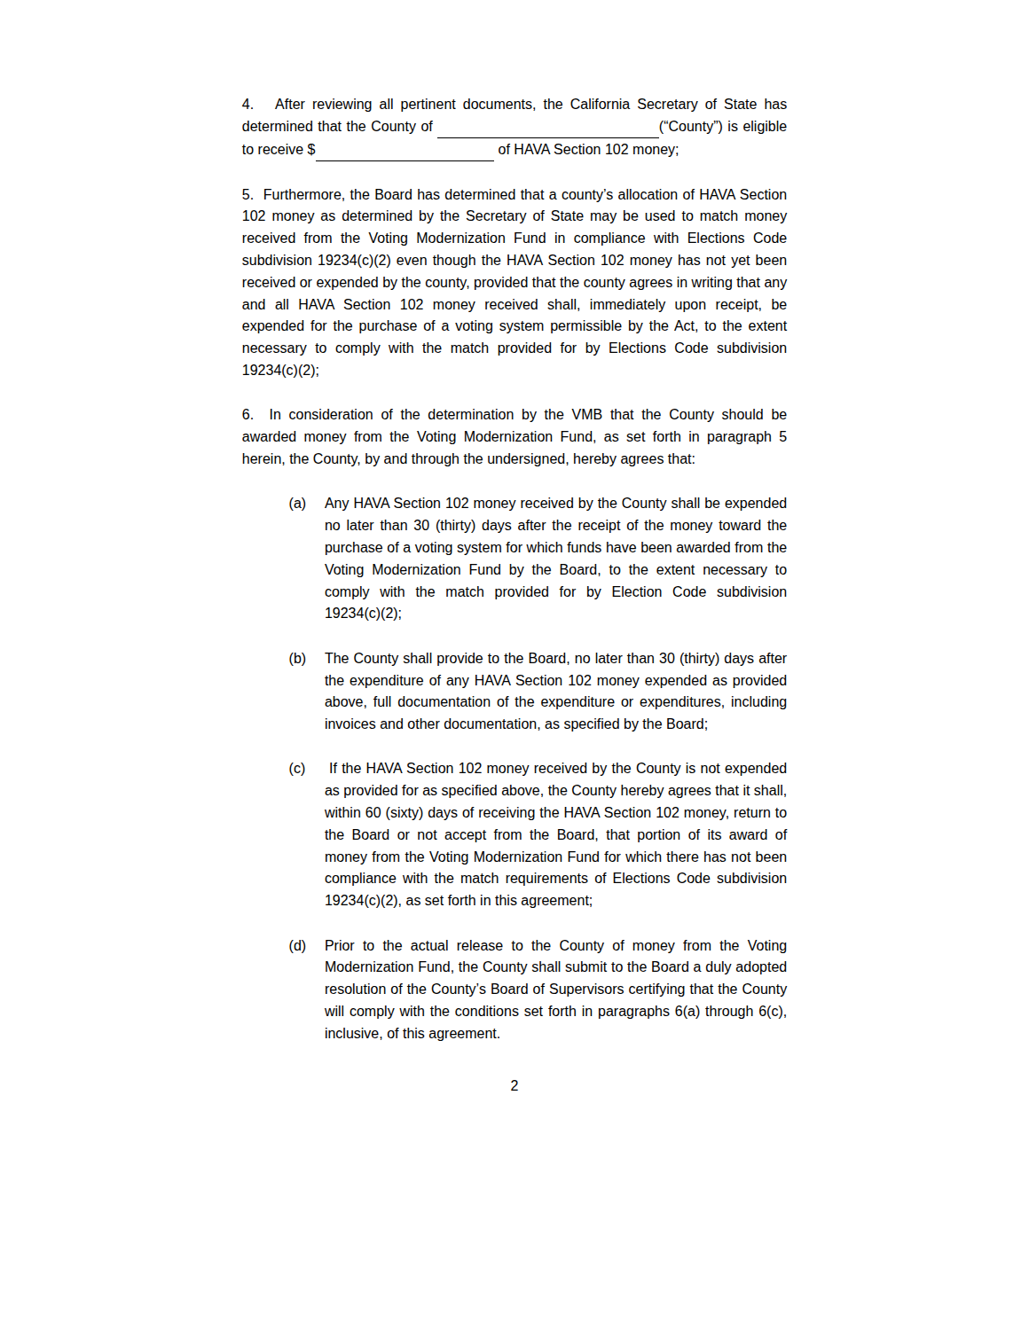4. After reviewing all pertinent documents, the California Secretary of State has determined that the County of (“County”) is eligible to receive $ of HAVA Section 102 money;
5. Furthermore, the Board has determined that a county’s allocation of HAVA Section 102 money as determined by the Secretary of State may be used to match money received from the Voting Modernization Fund in compliance with Elections Code subdivision 19234(c)(2) even though the HAVA Section 102 money has not yet been received or expended by the county, provided that the county agrees in writing that any and all HAVA Section 102 money received shall, immediately upon receipt, be expended for the purchase of a voting system permissible by the Act, to the extent necessary to comply with the match provided for by Elections Code subdivision 19234(c)(2);
6. In consideration of the determination by the VMB that the County should be awarded money from the Voting Modernization Fund, as set forth in paragraph 5 herein, the County, by and through the undersigned, hereby agrees that:
(a) Any HAVA Section 102 money received by the County shall be expended no later than 30 (thirty) days after the receipt of the money toward the purchase of a voting system for which funds have been awarded from the Voting Modernization Fund by the Board, to the extent necessary to comply with the match provided for by Election Code subdivision 19234(c)(2);
(b) The County shall provide to the Board, no later than 30 (thirty) days after the expenditure of any HAVA Section 102 money expended as provided above, full documentation of the expenditure or expenditures, including invoices and other documentation, as specified by the Board;
(c) If the HAVA Section 102 money received by the County is not expended as provided for as specified above, the County hereby agrees that it shall, within 60 (sixty) days of receiving the HAVA Section 102 money, return to the Board or not accept from the Board, that portion of its award of money from the Voting Modernization Fund for which there has not been compliance with the match requirements of Elections Code subdivision 19234(c)(2), as set forth in this agreement;
(d) Prior to the actual release to the County of money from the Voting Modernization Fund, the County shall submit to the Board a duly adopted resolution of the County’s Board of Supervisors certifying that the County will comply with the conditions set forth in paragraphs 6(a) through 6(c), inclusive, of this agreement.
2